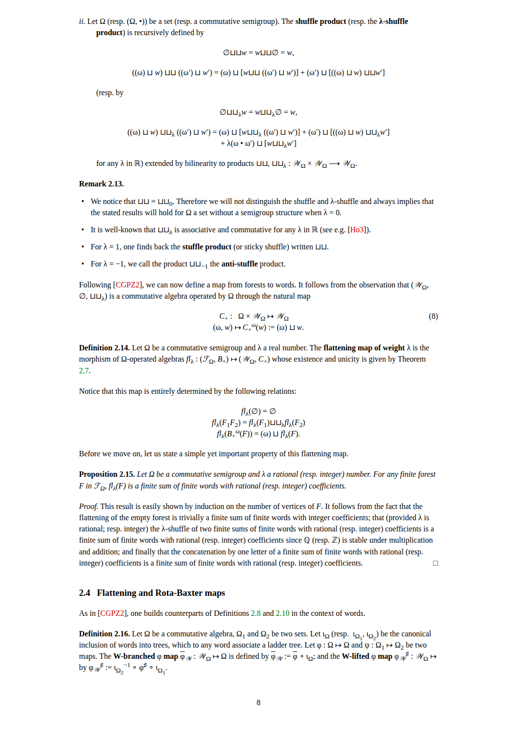ii. Let Ω (resp. (Ω, •)) be a set (resp. a commutative semigroup). The shuffle product (resp. the λ-shuffle product) is recursively defined by
∅⊔⊔w = w⊔⊔∅ = w,
((ω) ⊔ w) ⊔⊔ ((ω′) ⊔ w′) = (ω) ⊔ [w⊔⊔ ((ω′) ⊔ w′)] + (ω′) ⊔ [((ω) ⊔ w) ⊔⊔w′]
(resp. by
∅⊔⊔λw = w⊔⊔λ∅ = w,
((ω) ⊔ w) ⊔⊔λ ((ω′) ⊔ w′) = (ω) ⊔ [w⊔⊔λ ((ω′) ⊔ w′)] + (ω′) ⊔ [((ω) ⊔ w) ⊔⊔λw′]
+ λ(ω • ω′) ⊔ [w⊔⊔λw′]
for any λ in ℝ) extended by bilinearity to products ⊔⊔, ⊔⊔λ : 𝒲Ω × 𝒲Ω ⟶ 𝒲Ω.
Remark 2.13.
We notice that ⊔⊔ = ⊔⊔0. Therefore we will not distinguish the shuffle and λ-shuffle and always implies that the stated results will hold for Ω a set without a semigroup structure when λ = 0.
It is well-known that ⊔⊔λ is associative and commutative for any λ in ℝ (see e.g. [Ho3]).
For λ = 1, one finds back the stuffle product (or sticky shuffle) written ⊔⊔.
For λ = −1, we call the product ⊔⊔−1 the anti-stuffle product.
Following [CGPZ2], we can now define a map from forests to words. It follows from the observation that (𝒲Ω, ∅, ⊔⊔λ) is a commutative algebra operated by Ω through the natural map
(8) C+ : Ω × 𝒲Ω ↦ 𝒲Ω
(ω, w) ↦ C+ω(w) := (ω) ⊔ w.
Definition 2.14. Let Ω be a commutative semigroup and λ a real number. The flattening map of weight λ is the morphism of Ω-operated algebras flλ : (ℱΩ, B+) ↦ (𝒲Ω, C+) whose existence and unicity is given by Theorem 2.7.
Notice that this map is entirely determined by the following relations:
flλ(∅) = ∅
flλ(F1F2) = flλ(F1)⊔⊔λflλ(F2)
flλ(B+ω(F)) = (ω) ⊔ flλ(F).
Before we move on, let us state a simple yet important property of this flattening map.
Proposition 2.15. Let Ω be a commutative semigroup and λ a rational (resp. integer) number. For any finite forest F in ℱΩ, flλ(F) is a finite sum of finite words with rational (resp. integer) coefficients.
Proof. This result is easily shown by induction on the number of vertices of F. It follows from the fact that the flattening of the empty forest is trivially a finite sum of finite words with integer coefficients; that (provided λ is rational; resp. integer) the λ-shuffle of two finite sums of finite words with rational (resp. integer) coefficients is a finite sum of finite words with rational (resp. integer) coefficients since ℚ (resp. ℤ) is stable under multiplication and addition; and finally that the concatenation by one letter of a finite sum of finite words with rational (resp. integer) coefficients is a finite sum of finite words with rational (resp. integer) coefficients. □
2.4 Flattening and Rota-Baxter maps
As in [CGPZ2], one builds counterparts of Definitions 2.8 and 2.10 in the context of words.
Definition 2.16. Let Ω be a commutative algebra, Ω1 and Ω2 be two sets. Let ιΩ (resp. ιΩ1, ιΩ2) be the canonical inclusion of words into trees, which to any word associate a ladder tree. Let φ : Ω ↦ Ω and ψ : Ω1 ↦ Ω2 be two maps. The W-branched φ map φ𝒲 : 𝒲Ω ↦ Ω is defined by φ𝒲 := φ ∘ ιΩ; and the W-lifted φ map φ𝒲♯ : 𝒲Ω ↦ by φ𝒲♯ := ιΩ2−1 ∘ φ♯ ∘ ιΩ1.
8